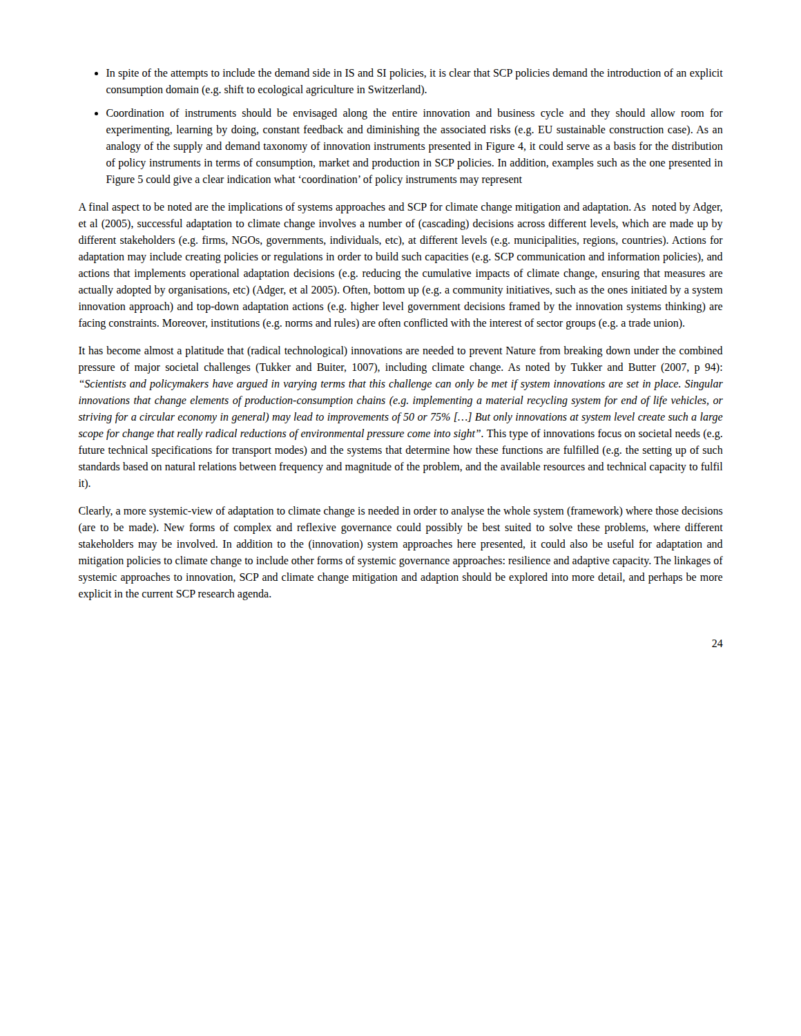In spite of the attempts to include the demand side in IS and SI policies, it is clear that SCP policies demand the introduction of an explicit consumption domain (e.g. shift to ecological agriculture in Switzerland).
Coordination of instruments should be envisaged along the entire innovation and business cycle and they should allow room for experimenting, learning by doing, constant feedback and diminishing the associated risks (e.g. EU sustainable construction case). As an analogy of the supply and demand taxonomy of innovation instruments presented in Figure 4, it could serve as a basis for the distribution of policy instruments in terms of consumption, market and production in SCP policies. In addition, examples such as the one presented in Figure 5 could give a clear indication what ‘coordination’ of policy instruments may represent
A final aspect to be noted are the implications of systems approaches and SCP for climate change mitigation and adaptation. As noted by Adger, et al (2005), successful adaptation to climate change involves a number of (cascading) decisions across different levels, which are made up by different stakeholders (e.g. firms, NGOs, governments, individuals, etc), at different levels (e.g. municipalities, regions, countries). Actions for adaptation may include creating policies or regulations in order to build such capacities (e.g. SCP communication and information policies), and actions that implements operational adaptation decisions (e.g. reducing the cumulative impacts of climate change, ensuring that measures are actually adopted by organisations, etc) (Adger, et al 2005). Often, bottom up (e.g. a community initiatives, such as the ones initiated by a system innovation approach) and top-down adaptation actions (e.g. higher level government decisions framed by the innovation systems thinking) are facing constraints. Moreover, institutions (e.g. norms and rules) are often conflicted with the interest of sector groups (e.g. a trade union).
It has become almost a platitude that (radical technological) innovations are needed to prevent Nature from breaking down under the combined pressure of major societal challenges (Tukker and Buiter, 1007), including climate change. As noted by Tukker and Butter (2007, p 94): “Scientists and policymakers have argued in varying terms that this challenge can only be met if system innovations are set in place. Singular innovations that change elements of production-consumption chains (e.g. implementing a material recycling system for end of life vehicles, or striving for a circular economy in general) may lead to improvements of 50 or 75% […] But only innovations at system level create such a large scope for change that really radical reductions of environmental pressure come into sight”. This type of innovations focus on societal needs (e.g. future technical specifications for transport modes) and the systems that determine how these functions are fulfilled (e.g. the setting up of such standards based on natural relations between frequency and magnitude of the problem, and the available resources and technical capacity to fulfil it).
Clearly, a more systemic-view of adaptation to climate change is needed in order to analyse the whole system (framework) where those decisions (are to be made). New forms of complex and reflexive governance could possibly be best suited to solve these problems, where different stakeholders may be involved. In addition to the (innovation) system approaches here presented, it could also be useful for adaptation and mitigation policies to climate change to include other forms of systemic governance approaches: resilience and adaptive capacity. The linkages of systemic approaches to innovation, SCP and climate change mitigation and adaption should be explored into more detail, and perhaps be more explicit in the current SCP research agenda.
24